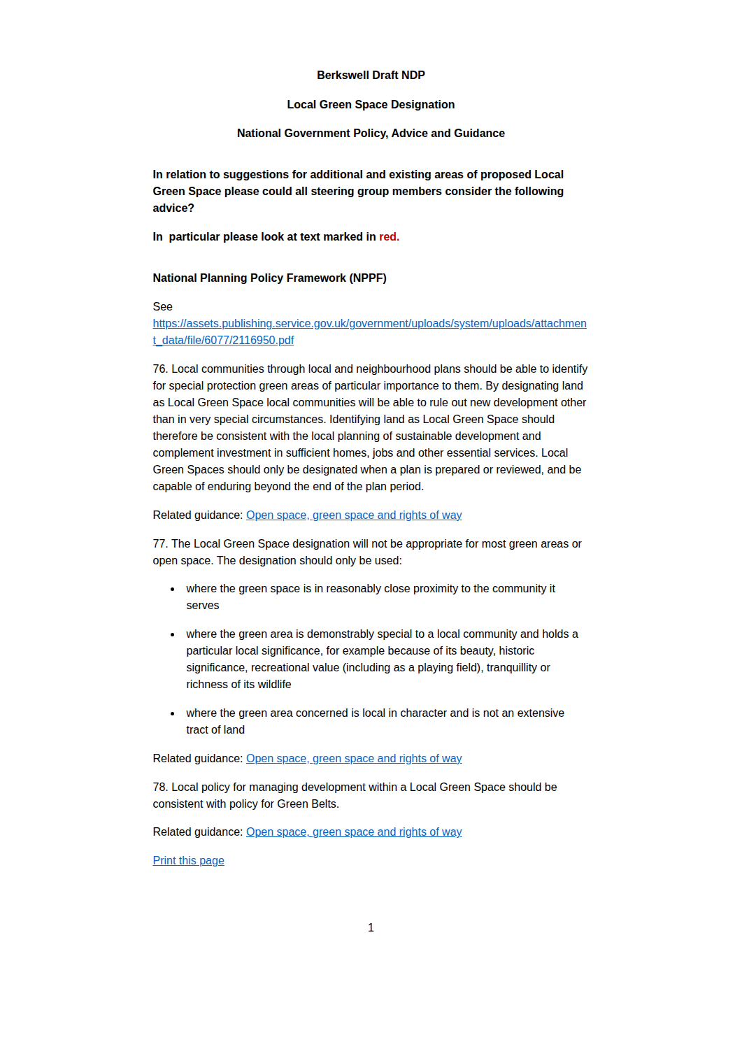Berkswell Draft NDP
Local Green Space Designation
National Government Policy, Advice and Guidance
In relation to suggestions for additional and existing areas of proposed Local Green Space please could all steering group members consider the following advice?
In particular please look at text marked in red.
National Planning Policy Framework (NPPF)
See
https://assets.publishing.service.gov.uk/government/uploads/system/uploads/attachment_data/file/6077/2116950.pdf
76. Local communities through local and neighbourhood plans should be able to identify for special protection green areas of particular importance to them. By designating land as Local Green Space local communities will be able to rule out new development other than in very special circumstances. Identifying land as Local Green Space should therefore be consistent with the local planning of sustainable development and complement investment in sufficient homes, jobs and other essential services. Local Green Spaces should only be designated when a plan is prepared or reviewed, and be capable of enduring beyond the end of the plan period.
Related guidance: Open space, green space and rights of way
77. The Local Green Space designation will not be appropriate for most green areas or open space. The designation should only be used:
where the green space is in reasonably close proximity to the community it serves
where the green area is demonstrably special to a local community and holds a particular local significance, for example because of its beauty, historic significance, recreational value (including as a playing field), tranquillity or richness of its wildlife
where the green area concerned is local in character and is not an extensive tract of land
Related guidance: Open space, green space and rights of way
78. Local policy for managing development within a Local Green Space should be consistent with policy for Green Belts.
Related guidance: Open space, green space and rights of way
Print this page
1